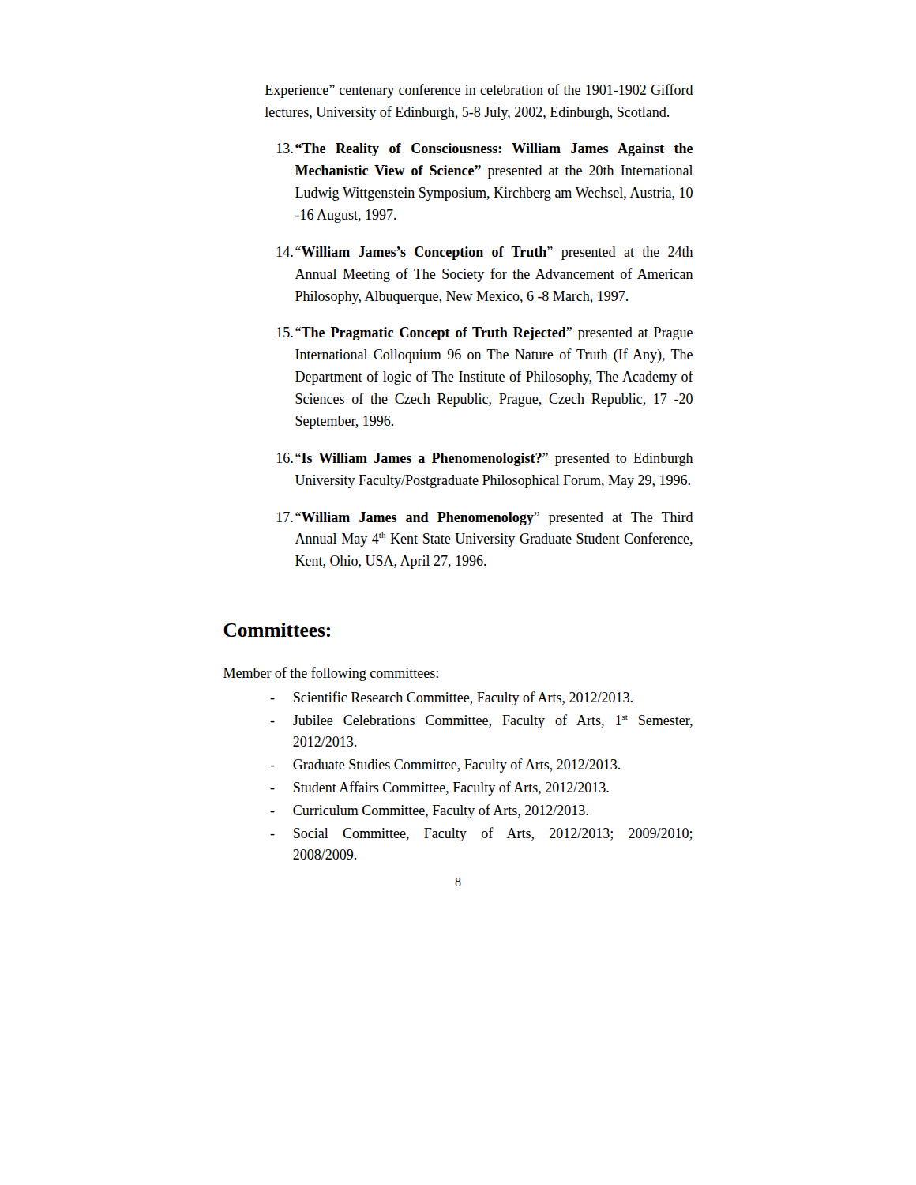Experience” centenary conference in celebration of the 1901-1902 Gifford lectures, University of Edinburgh, 5-8 July, 2002, Edinburgh, Scotland.
13.“The Reality of Consciousness: William James Against the Mechanistic View of Science” presented at the 20th International Ludwig Wittgenstein Symposium, Kirchberg am Wechsel, Austria, 10 -16 August, 1997.
14.“William James’s Conception of Truth” presented at the 24th Annual Meeting of The Society for the Advancement of American Philosophy, Albuquerque, New Mexico, 6 -8 March, 1997.
15.“The Pragmatic Concept of Truth Rejected” presented at Prague International Colloquium 96 on The Nature of Truth (If Any), The Department of logic of The Institute of Philosophy, The Academy of Sciences of the Czech Republic, Prague, Czech Republic, 17 -20 September, 1996.
16.“Is William James a Phenomenologist?” presented to Edinburgh University Faculty/Postgraduate Philosophical Forum, May 29, 1996.
17.“William James and Phenomenology” presented at The Third Annual May 4th Kent State University Graduate Student Conference, Kent, Ohio, USA, April 27, 1996.
Committees:
Member of the following committees:
Scientific Research Committee, Faculty of Arts, 2012/2013.
Jubilee Celebrations Committee, Faculty of Arts, 1st Semester, 2012/2013.
Graduate Studies Committee, Faculty of Arts, 2012/2013.
Student Affairs Committee, Faculty of Arts, 2012/2013.
Curriculum Committee, Faculty of Arts, 2012/2013.
Social Committee, Faculty of Arts, 2012/2013; 2009/2010; 2008/2009.
8